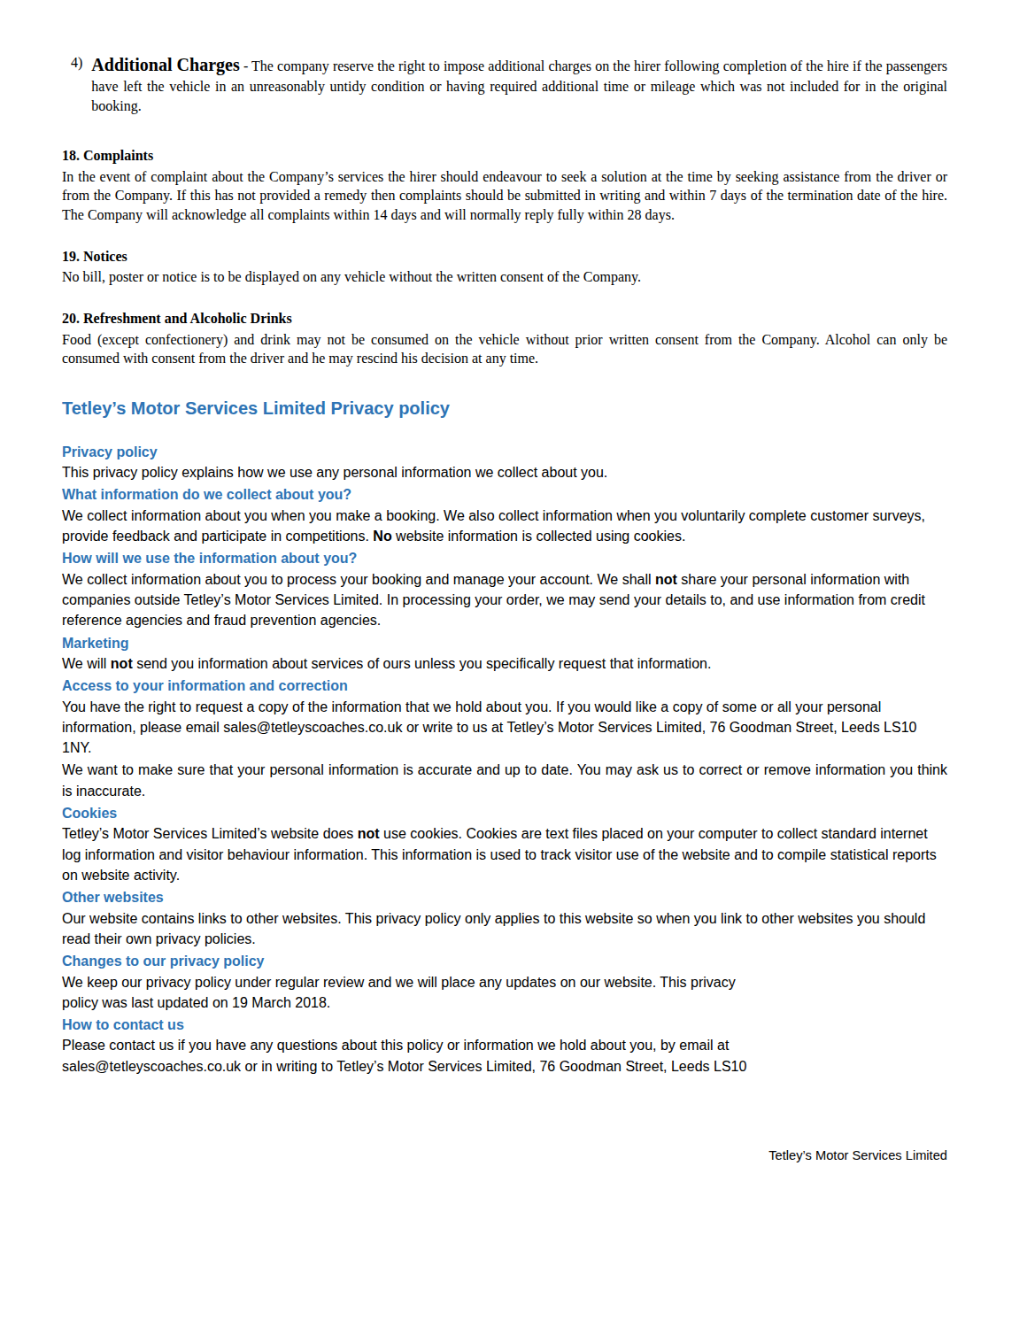4)
Additional Charges - The company reserve the right to impose additional charges on the hirer following completion of the hire if the passengers have left the vehicle in an unreasonably untidy condition or having required additional time or mileage which was not included for in the original booking.
18. Complaints
In the event of complaint about the Company’s services the hirer should endeavour to seek a solution at the time by seeking assistance from the driver or from the Company. If this has not provided a remedy then complaints should be submitted in writing and within 7 days of the termination date of the hire. The Company will acknowledge all complaints within 14 days and will normally reply fully within 28 days.
19. Notices
No bill, poster or notice is to be displayed on any vehicle without the written consent of the Company.
20. Refreshment and Alcoholic Drinks
Food (except confectionery) and drink may not be consumed on the vehicle without prior written consent from the Company. Alcohol can only be consumed with consent from the driver and he may rescind his decision at any time.
Tetley’s Motor Services Limited Privacy policy
Privacy policy
This privacy policy explains how we use any personal information we collect about you.
What information do we collect about you?
We collect information about you when you make a booking. We also collect information when you voluntarily complete customer surveys, provide feedback and participate in competitions. No website information is collected using cookies.
How will we use the information about you?
We collect information about you to process your booking and manage your account. We shall not share your personal information with companies outside Tetley’s Motor Services Limited. In processing your order, we may send your details to, and use information from credit reference agencies and fraud prevention agencies.
Marketing
We will not send you information about services of ours unless you specifically request that information.
Access to your information and correction
You have the right to request a copy of the information that we hold about you. If you would like a copy of some or all your personal information, please email sales@tetleyscoaches.co.uk or write to us at Tetley’s Motor Services Limited, 76 Goodman Street, Leeds LS10 1NY.
We want to make sure that your personal information is accurate and up to date. You may ask us to correct or remove information you think is inaccurate.
Cookies
Tetley’s Motor Services Limited’s website does not use cookies. Cookies are text files placed on your computer to collect standard internet log information and visitor behaviour information. This information is used to track visitor use of the website and to compile statistical reports on website activity.
Other websites
Our website contains links to other websites. This privacy policy only applies to this website so when you link to other websites you should read their own privacy policies.
Changes to our privacy policy
We keep our privacy policy under regular review and we will place any updates on our website. This privacy
policy was last updated on 19 March 2018.
How to contact us
Please contact us if you have any questions about this policy or information we hold about you, by email at
sales@tetleyscoaches.co.uk or in writing to Tetley’s Motor Services Limited, 76 Goodman Street, Leeds LS10
Tetley’s Motor Services Limited